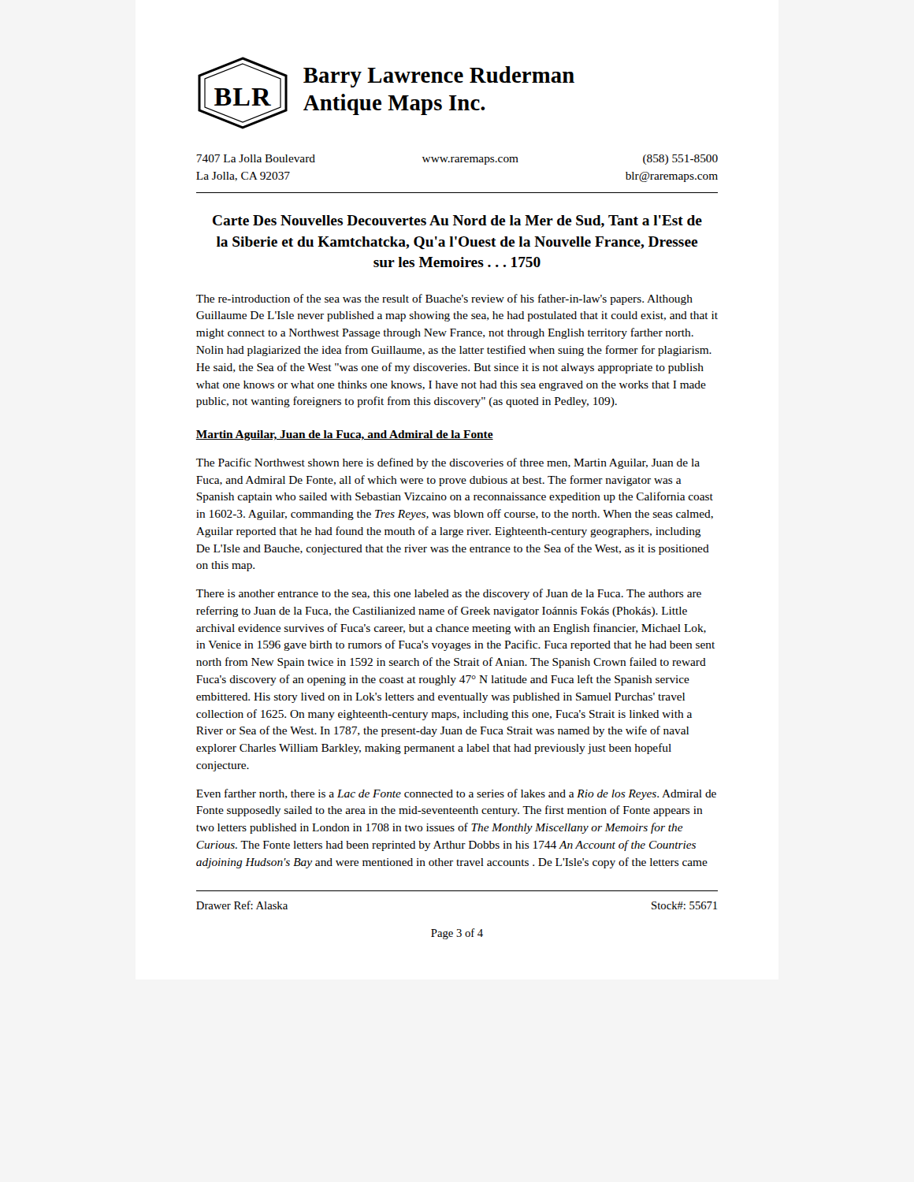BLR
Barry Lawrence Ruderman
Antique Maps Inc.
7407 La Jolla Boulevard
La Jolla, CA 92037
www.raremaps.com
(858) 551-8500
blr@raremaps.com
Carte Des Nouvelles Decouvertes Au Nord de la Mer de Sud, Tant a l'Est de la Siberie et du Kamtchatcka, Qu'a l'Ouest de la Nouvelle France, Dressee sur les Memoires . . . 1750
The re-introduction of the sea was the result of Buache's review of his father-in-law's papers. Although Guillaume De L'Isle never published a map showing the sea, he had postulated that it could exist, and that it might connect to a Northwest Passage through New France, not through English territory farther north. Nolin had plagiarized the idea from Guillaume, as the latter testified when suing the former for plagiarism. He said, the Sea of the West "was one of my discoveries. But since it is not always appropriate to publish what one knows or what one thinks one knows, I have not had this sea engraved on the works that I made public, not wanting foreigners to profit from this discovery" (as quoted in Pedley, 109).
Martin Aguilar, Juan de la Fuca, and Admiral de la Fonte
The Pacific Northwest shown here is defined by the discoveries of three men, Martin Aguilar, Juan de la Fuca, and Admiral De Fonte, all of which were to prove dubious at best. The former navigator was a Spanish captain who sailed with Sebastian Vizcaino on a reconnaissance expedition up the California coast in 1602-3. Aguilar, commanding the Tres Reyes, was blown off course, to the north. When the seas calmed, Aguilar reported that he had found the mouth of a large river. Eighteenth-century geographers, including De L'Isle and Bauche, conjectured that the river was the entrance to the Sea of the West, as it is positioned on this map.
There is another entrance to the sea, this one labeled as the discovery of Juan de la Fuca. The authors are referring to Juan de la Fuca, the Castilianized name of Greek navigator Ioánnis Fokás (Phokás). Little archival evidence survives of Fuca's career, but a chance meeting with an English financier, Michael Lok, in Venice in 1596 gave birth to rumors of Fuca's voyages in the Pacific. Fuca reported that he had been sent north from New Spain twice in 1592 in search of the Strait of Anian. The Spanish Crown failed to reward Fuca's discovery of an opening in the coast at roughly 47° N latitude and Fuca left the Spanish service embittered. His story lived on in Lok's letters and eventually was published in Samuel Purchas' travel collection of 1625. On many eighteenth-century maps, including this one, Fuca's Strait is linked with a River or Sea of the West. In 1787, the present-day Juan de Fuca Strait was named by the wife of naval explorer Charles William Barkley, making permanent a label that had previously just been hopeful conjecture.
Even farther north, there is a Lac de Fonte connected to a series of lakes and a Rio de los Reyes. Admiral de Fonte supposedly sailed to the area in the mid-seventeenth century. The first mention of Fonte appears in two letters published in London in 1708 in two issues of The Monthly Miscellany or Memoirs for the Curious. The Fonte letters had been reprinted by Arthur Dobbs in his 1744 An Account of the Countries adjoining Hudson's Bay and were mentioned in other travel accounts . De L'Isle's copy of the letters came
Drawer Ref: Alaska
Stock#: 55671
Page 3 of 4